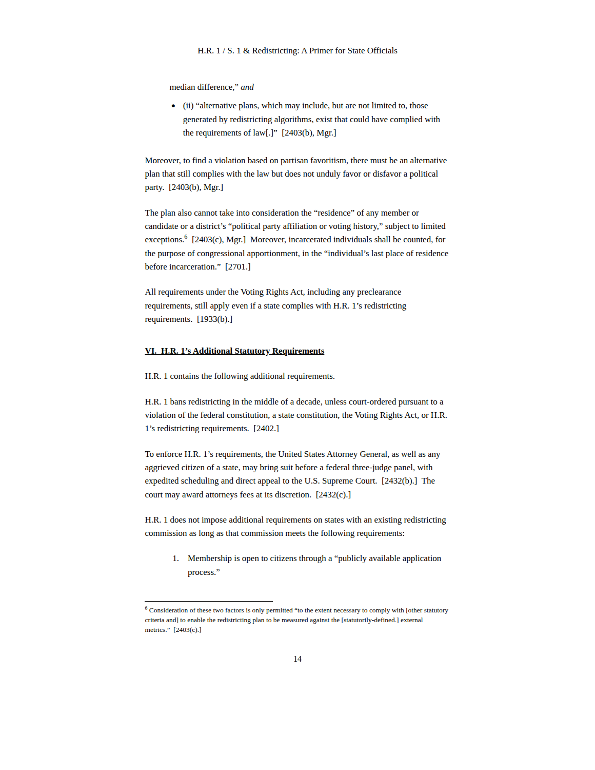H.R. 1 / S. 1 & Redistricting: A Primer for State Officials
median difference,” and
(ii) “alternative plans, which may include, but are not limited to, those generated by redistricting algorithms, exist that could have complied with the requirements of law[.]” [2403(b), Mgr.]
Moreover, to find a violation based on partisan favoritism, there must be an alternative plan that still complies with the law but does not unduly favor or disfavor a political party. [2403(b), Mgr.]
The plan also cannot take into consideration the “residence” of any member or candidate or a district’s “political party affiliation or voting history,” subject to limited exceptions.6 [2403(c), Mgr.] Moreover, incarcerated individuals shall be counted, for the purpose of congressional apportionment, in the “individual’s last place of residence before incarceration.” [2701.]
All requirements under the Voting Rights Act, including any preclearance requirements, still apply even if a state complies with H.R. 1’s redistricting requirements. [1933(b).]
VI. H.R. 1’s Additional Statutory Requirements
H.R. 1 contains the following additional requirements.
H.R. 1 bans redistricting in the middle of a decade, unless court-ordered pursuant to a violation of the federal constitution, a state constitution, the Voting Rights Act, or H.R. 1’s redistricting requirements. [2402.]
To enforce H.R. 1’s requirements, the United States Attorney General, as well as any aggrieved citizen of a state, may bring suit before a federal three-judge panel, with expedited scheduling and direct appeal to the U.S. Supreme Court. [2432(b).] The court may award attorneys fees at its discretion. [2432(c).]
H.R. 1 does not impose additional requirements on states with an existing redistricting commission as long as that commission meets the following requirements:
Membership is open to citizens through a “publicly available application process.”
6 Consideration of these two factors is only permitted “to the extent necessary to comply with [other statutory criteria and] to enable the redistricting plan to be measured against the [statutorily-defined.] external metrics.” [2403(c).]
14